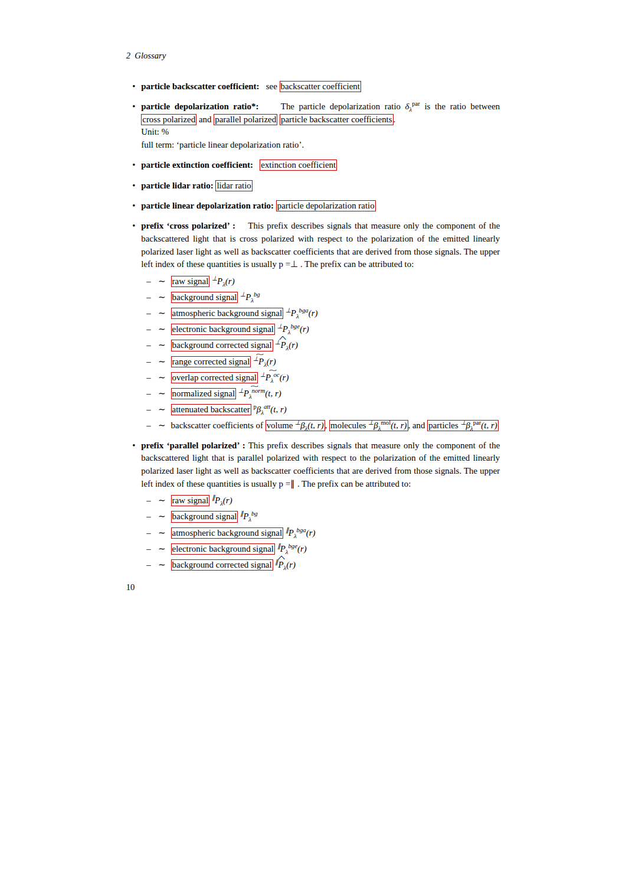2 Glossary
particle backscatter coefficient: see backscatter coefficient
particle depolarization ratio*: The particle depolarization ratio δλpar is the ratio between cross polarized and parallel polarized particle backscatter coefficients.
Unit: %
full term: ‘particle linear depolarization ratio’.
particle extinction coefficient: extinction coefficient
particle lidar ratio: lidar ratio
particle linear depolarization ratio: particle depolarization ratio
prefix ‘cross polarized’ : This prefix describes signals that measure only the component of the backscattered light that is cross polarized with respect to the polarization of the emitted linearly polarized laser light as well as backscatter coefficients that are derived from those signals. The upper left index of these quantities is usually p =⊥ . The prefix can be attributed to:
∼ raw signal ⊥Pλ(r)
∼ background signal ⊥Pλbg
∼ atmospheric background signal ⊥Pλbga(r)
∼ electronic background signal ⊥Pλbge(r)
∼ background corrected signal ⊥Pλ(r)
∼ range corrected signal ⊥Pλ(r)
∼ overlap corrected signal ⊥Pλoc(r)
∼ normalized signal ⊥Pλnorm(t, r)
∼ attenuated backscatter pβλatt(t, r)
∼ backscatter coefficients of volume ⊥βλ(t, r), molecules ⊥βλmol(t, r), and particles ⊥βλpar(t, r)
prefix ‘parallel polarized’ : This prefix describes signals that measure only the component of the backscattered light that is parallel polarized with respect to the polarization of the emitted linearly polarized laser light as well as backscatter coefficients that are derived from those signals. The upper left index of these quantities is usually p =∥ . The prefix can be attributed to:
∼ raw signal ∥Pλ(r)
∼ background signal ∥Pλbg
∼ atmospheric background signal ∥Pλbga(r)
∼ electronic background signal ∥Pλbge(r)
∼ background corrected signal ∥Pλ(r)
10